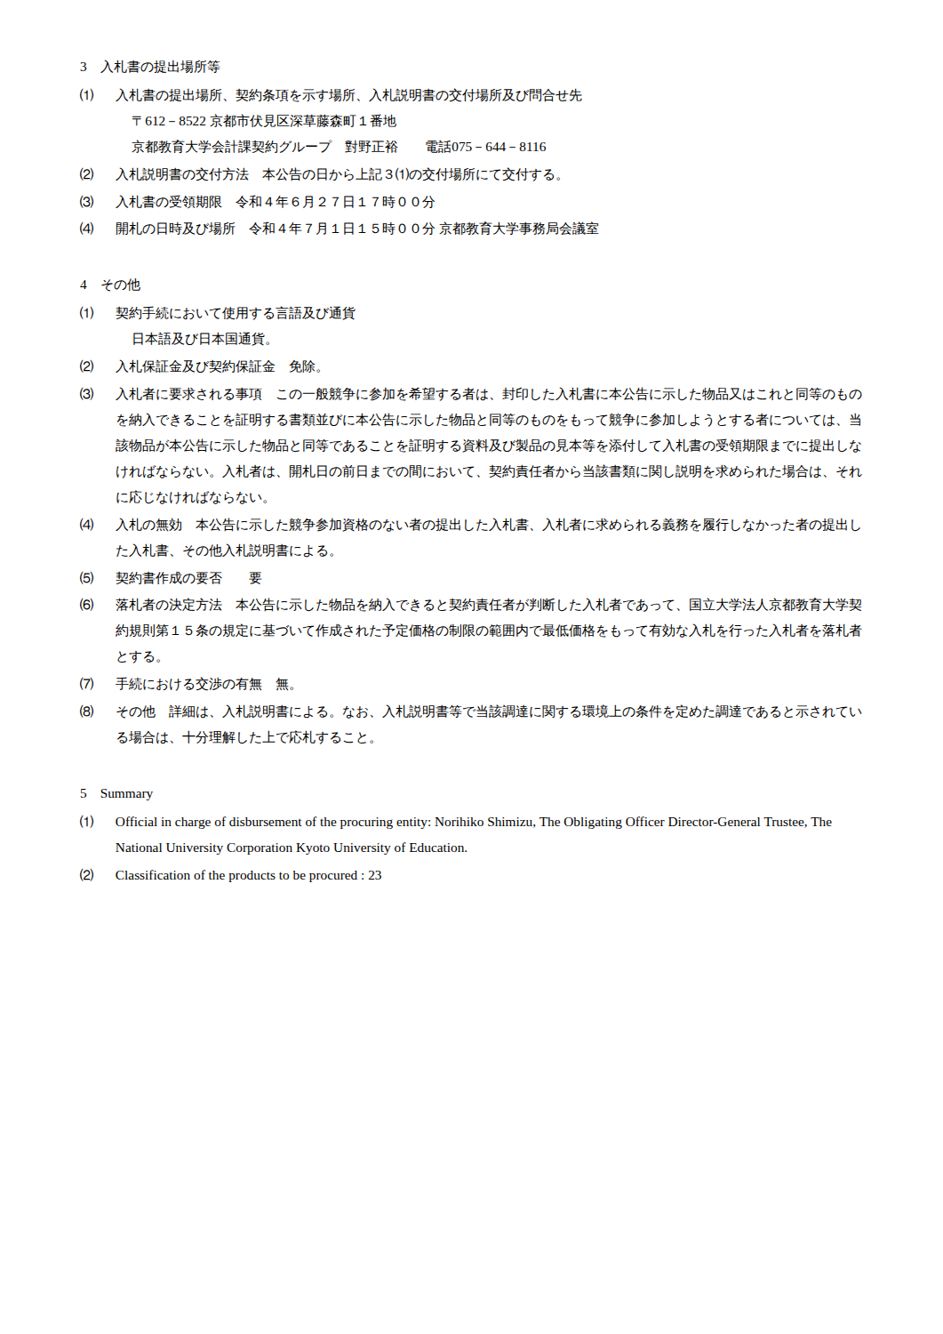3　入札書の提出場所等
⑴入札書の提出場所、契約条項を示す場所、入札説明書の交付場所及び問合せ先
〒612－8522 京都市伏見区深草藤森町１番地
京都教育大学会計課契約グループ　對野正裕　　電話075－644－8116
⑵入札説明書の交付方法　本公告の日から上記３⑴の交付場所にて交付する。
⑶入札書の受領期限　令和４年６月２７日１７時００分
⑷開札の日時及び場所　令和４年７月１日１５時００分 京都教育大学事務局会議室
4　その他
⑴契約手続において使用する言語及び通貨
日本語及び日本国通貨。
⑵入札保証金及び契約保証金　免除。
⑶入札者に要求される事項　この一般競争に参加を希望する者は、封印した入札書に本公告に示した物品又はこれと同等のものを納入できることを証明する書類並びに本公告に示した物品と同等のものをもって競争に参加しようとする者については、当該物品が本公告に示した物品と同等であることを証明する資料及び製品の見本等を添付して入札書の受領期限までに提出しなければならない。入札者は、開札日の前日までの間において、契約責任者から当該書類に関し説明を求められた場合は、それに応じなければならない。
⑷入札の無効　本公告に示した競争参加資格のない者の提出した入札書、入札者に求められる義務を履行しなかった者の提出した入札書、その他入札説明書による。
⑸契約書作成の要否　　要
⑹落札者の決定方法　本公告に示した物品を納入できると契約責任者が判断した入札者であって、国立大学法人京都教育大学契約規則第１５条の規定に基づいて作成された予定価格の制限の範囲内で最低価格をもって有効な入札を行った入札者を落札者とする。
⑺手続における交渉の有無　無。
⑻その他　詳細は、入札説明書による。なお、入札説明書等で当該調達に関する環境上の条件を定めた調達であると示されている場合は、十分理解した上で応札すること。
5　Summary
⑴ Official in charge of disbursement of the procuring entity: Norihiko Shimizu, The Obligating Officer Director-General Trustee, The National University Corporation Kyoto University of Education.
⑵ Classification of the products to be procured : 23